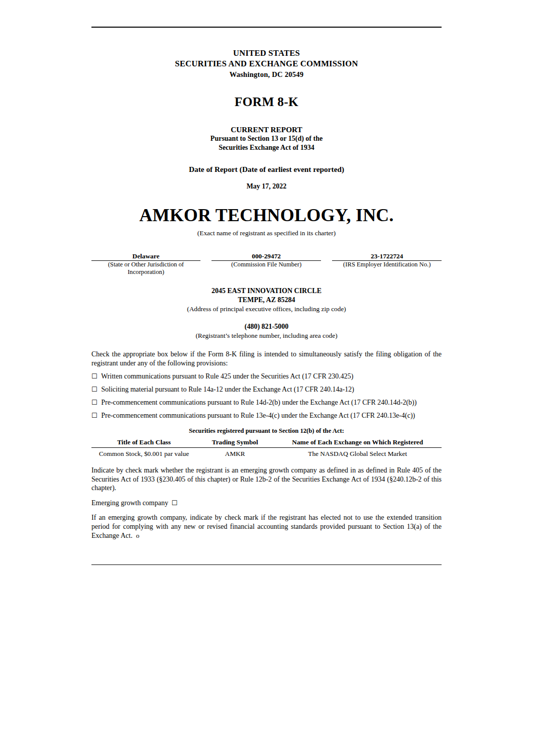UNITED STATES
SECURITIES AND EXCHANGE COMMISSION
Washington, DC 20549
FORM 8-K
CURRENT REPORT
Pursuant to Section 13 or 15(d) of the
Securities Exchange Act of 1934
Date of Report (Date of earliest event reported)
May 17, 2022
AMKOR TECHNOLOGY, INC.
(Exact name of registrant as specified in its charter)
| Delaware | | 000-29472 | | 23-1722724 |
| (State or Other Jurisdiction of Incorporation) | | (Commission File Number) | | (IRS Employer Identification No.) |
2045 EAST INNOVATION CIRCLE
TEMPE, AZ 85284
(Address of principal executive offices, including zip code)
(480) 821-5000
(Registrant’s telephone number, including area code)
Check the appropriate box below if the Form 8-K filing is intended to simultaneously satisfy the filing obligation of the registrant under any of the following provisions:
☐ Written communications pursuant to Rule 425 under the Securities Act (17 CFR 230.425)
☐ Soliciting material pursuant to Rule 14a-12 under the Exchange Act (17 CFR 240.14a-12)
☐ Pre-commencement communications pursuant to Rule 14d-2(b) under the Exchange Act (17 CFR 240.14d-2(b))
☐ Pre-commencement communications pursuant to Rule 13e-4(c) under the Exchange Act (17 CFR 240.13e-4(c))
Securities registered pursuant to Section 12(b) of the Act:
| Title of Each Class | Trading Symbol | Name of Each Exchange on Which Registered |
| --- | --- | --- |
| Common Stock, $0.001 par value | AMKR | The NASDAQ Global Select Market |
Indicate by check mark whether the registrant is an emerging growth company as defined in as defined in Rule 405 of the Securities Act of 1933 (§230.405 of this chapter) or Rule 12b-2 of the Securities Exchange Act of 1934 (§240.12b-2 of this chapter).
Emerging growth company ☐
If an emerging growth company, indicate by check mark if the registrant has elected not to use the extended transition period for complying with any new or revised financial accounting standards provided pursuant to Section 13(a) of the Exchange Act. o